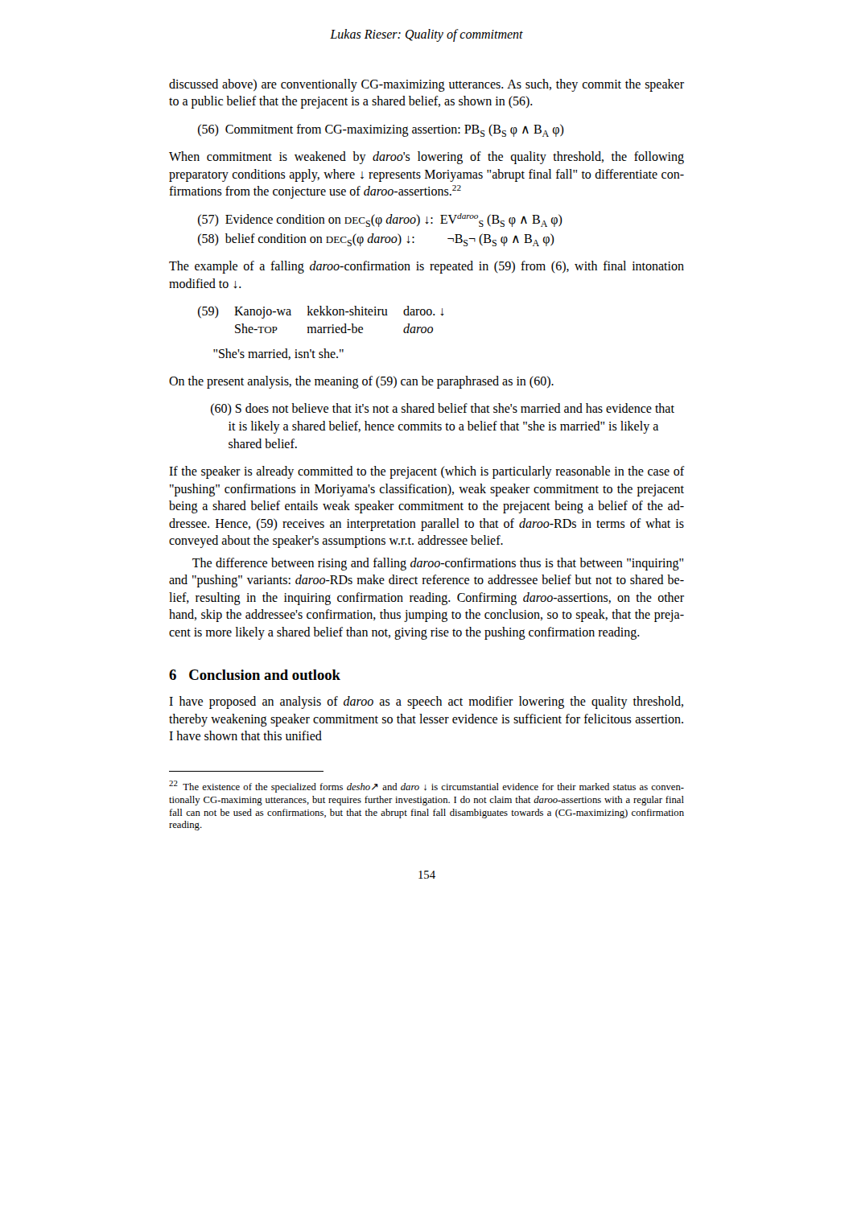Lukas Rieser: Quality of commitment
discussed above) are conventionally CG-maximizing utterances. As such, they commit the speaker to a public belief that the prejacent is a shared belief, as shown in (56).
(56) Commitment from CG-maximizing assertion: PBS (BS φ ∧ BA φ)
When commitment is weakened by daroo's lowering of the quality threshold, the following preparatory conditions apply, where ↓ represents Moriyamas "abrupt final fall" to differentiate confirmations from the conjecture use of daroo-assertions.22
(57) Evidence condition on Dec S(φ daroo) ↓: EVdarooS (BS φ ∧ BA φ) (58) belief condition on Dec S(φ daroo) ↓: ¬BS¬ (BS φ ∧ BA φ)
The example of a falling daroo-confirmation is repeated in (59) from (6), with final intonation modified to ↓.
| (59) | Kanojo-wa | kekkon-shiteiru | daroo. ↓ |
| | She- top | married-be | daroo |
"She's married, isn't she."
On the present analysis, the meaning of (59) can be paraphrased as in (60).
(60) S does not believe that it's not a shared belief that she's married and has evidence that it is likely a shared belief, hence commits to a belief that "she is married" is likely a shared belief.
If the speaker is already committed to the prejacent (which is particularly reasonable in the case of "pushing" confirmations in Moriyama's classification), weak speaker commitment to the prejacent being a shared belief entails weak speaker commitment to the prejacent being a belief of the addressee. Hence, (59) receives an interpretation parallel to that of daroo-RDs in terms of what is conveyed about the speaker's assumptions w.r.t. addressee belief.
The difference between rising and falling daroo-confirmations thus is that between "inquiring" and "pushing" variants: daroo-RDs make direct reference to addressee belief but not to shared belief, resulting in the inquiring confirmation reading. Confirming daroo-assertions, on the other hand, skip the addressee's confirmation, thus jumping to the conclusion, so to speak, that the prejacent is more likely a shared belief than not, giving rise to the pushing confirmation reading.
6 Conclusion and outlook
I have proposed an analysis of daroo as a speech act modifier lowering the quality threshold, thereby weakening speaker commitment so that lesser evidence is sufficient for felicitous assertion. I have shown that this unified
22 The existence of the specialized forms desho↗ and daro ↓ is circumstantial evidence for their marked status as conventionally CG-maximing utterances, but requires further investigation. I do not claim that daroo-assertions with a regular final fall can not be used as confirmations, but that the abrupt final fall disambiguates towards a (CG-maximizing) confirmation reading.
154